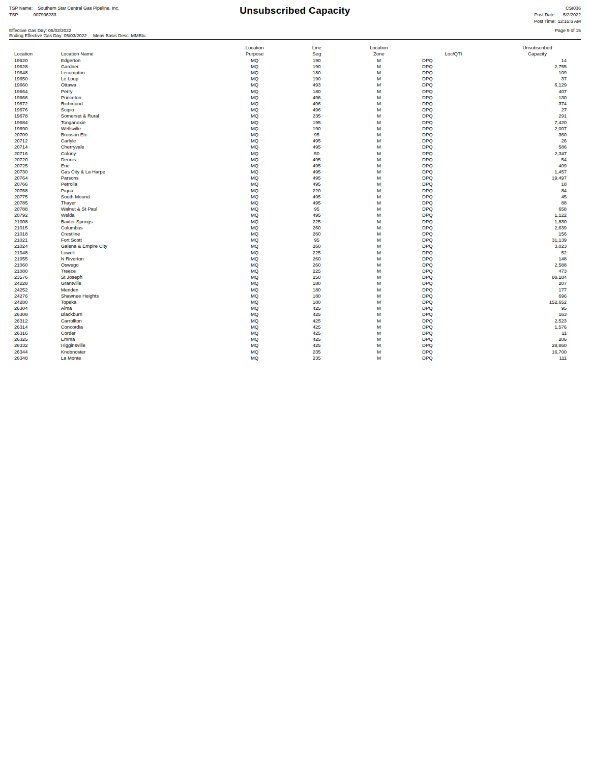| TSP Name: Southern Star Central Gas Pipeline, Inc. TSP: 007906233 | Unsubscribed Capacity | CSI036 / Post Date: / 5/2/2022 / / Post Time: / 12:15:6 AM / |
| Effective Gas Day: 05/02/2022 | Page 9 of 15 |
| Ending Effective Gas Day: 05/03/2022 Meas Basis Desc: MMBtu |
| | | Location | Line | Location | | Unsubscribed |
| --- | --- | --- | --- | --- | --- | --- |
| Location | Location Name | Purpose | Seg | Zone | Loc/QTI | Capacity |
| 19620 | Edgerton | MQ | 190 | M | DPQ | 14 |
| 19628 | Gardner | MQ | 190 | M | DPQ | 2,755 |
| 19648 | Lecompton | MQ | 180 | M | DPQ | 109 |
| 19650 | Le Loup | MQ | 190 | M | DPQ | 37 |
| 19660 | Ottawa | MQ | 493 | M | DPQ | 6,129 |
| 19664 | Perry | MQ | 180 | M | DPQ | 407 |
| 19666 | Princeton | MQ | 496 | M | DPQ | 130 |
| 19672 | Richmond | MQ | 496 | M | DPQ | 374 |
| 19676 | Scipio | MQ | 496 | M | DPQ | 27 |
| 19678 | Somerset & Rural | MQ | 235 | M | DPQ | 291 |
| 19684 | Tonganoxie | MQ | 195 | M | DPQ | 7,420 |
| 19690 | Wellsville | MQ | 190 | M | DPQ | 2,007 |
| 20709 | Bronson Etc | MQ | 95 | M | DPQ | 360 |
| 20712 | Carlyle | MQ | 495 | M | DPQ | 26 |
| 20714 | Cherryvale | MQ | 495 | M | DPQ | 586 |
| 20716 | Colony | MQ | 50 | M | DPQ | 2,347 |
| 20720 | Dennis | MQ | 495 | M | DPQ | 54 |
| 20725 | Erie | MQ | 495 | M | DPQ | 409 |
| 20730 | Gas City & La Harpe | MQ | 495 | M | DPQ | 1,457 |
| 20764 | Parsons | MQ | 495 | M | DPQ | 19,497 |
| 20766 | Petrolia | MQ | 495 | M | DPQ | 18 |
| 20768 | Piqua | MQ | 220 | M | DPQ | 84 |
| 20775 | South Mound | MQ | 495 | M | DPQ | 45 |
| 20785 | Thayer | MQ | 495 | M | DPQ | 88 |
| 20788 | Walnut & St Paul | MQ | 95 | M | DPQ | 658 |
| 20792 | Welda | MQ | 495 | M | DPQ | 1,122 |
| 21008 | Baxter Springs | MQ | 225 | M | DPQ | 1,830 |
| 21015 | Columbus | MQ | 260 | M | DPQ | 2,639 |
| 21018 | Crestline | MQ | 260 | M | DPQ | 156 |
| 21021 | Fort Scott | MQ | 95 | M | DPQ | 31,139 |
| 21024 | Galena & Empire City | MQ | 260 | M | DPQ | 3,023 |
| 21048 | Lowell | MQ | 225 | M | DPQ | 52 |
| 21055 | N Riverton | MQ | 260 | M | DPQ | 148 |
| 21060 | Oswego | MQ | 260 | M | DPQ | 2,588 |
| 21080 | Treece | MQ | 225 | M | DPQ | 473 |
| 23576 | St Joseph | MQ | 250 | M | DPQ | 88,184 |
| 24228 | Grantville | MQ | 180 | M | DPQ | 207 |
| 24252 | Meriden | MQ | 180 | M | DPQ | 177 |
| 24276 | Shawnee Heights | MQ | 180 | M | DPQ | 696 |
| 24280 | Topeka | MQ | 180 | M | DPQ | 152,652 |
| 26304 | Alma | MQ | 425 | M | DPQ | 95 |
| 26308 | Blackburn | MQ | 425 | M | DPQ | 163 |
| 26312 | Carrollton | MQ | 425 | M | DPQ | 2,523 |
| 26314 | Concordia | MQ | 425 | M | DPQ | 1,576 |
| 26316 | Corder | MQ | 425 | M | DPQ | 11 |
| 26325 | Emma | MQ | 425 | M | DPQ | 206 |
| 26332 | Higginsville | MQ | 425 | M | DPQ | 28,860 |
| 26344 | Knobnoster | MQ | 235 | M | DPQ | 16,700 |
| 26348 | La Monte | MQ | 235 | M | DPQ | 111 |